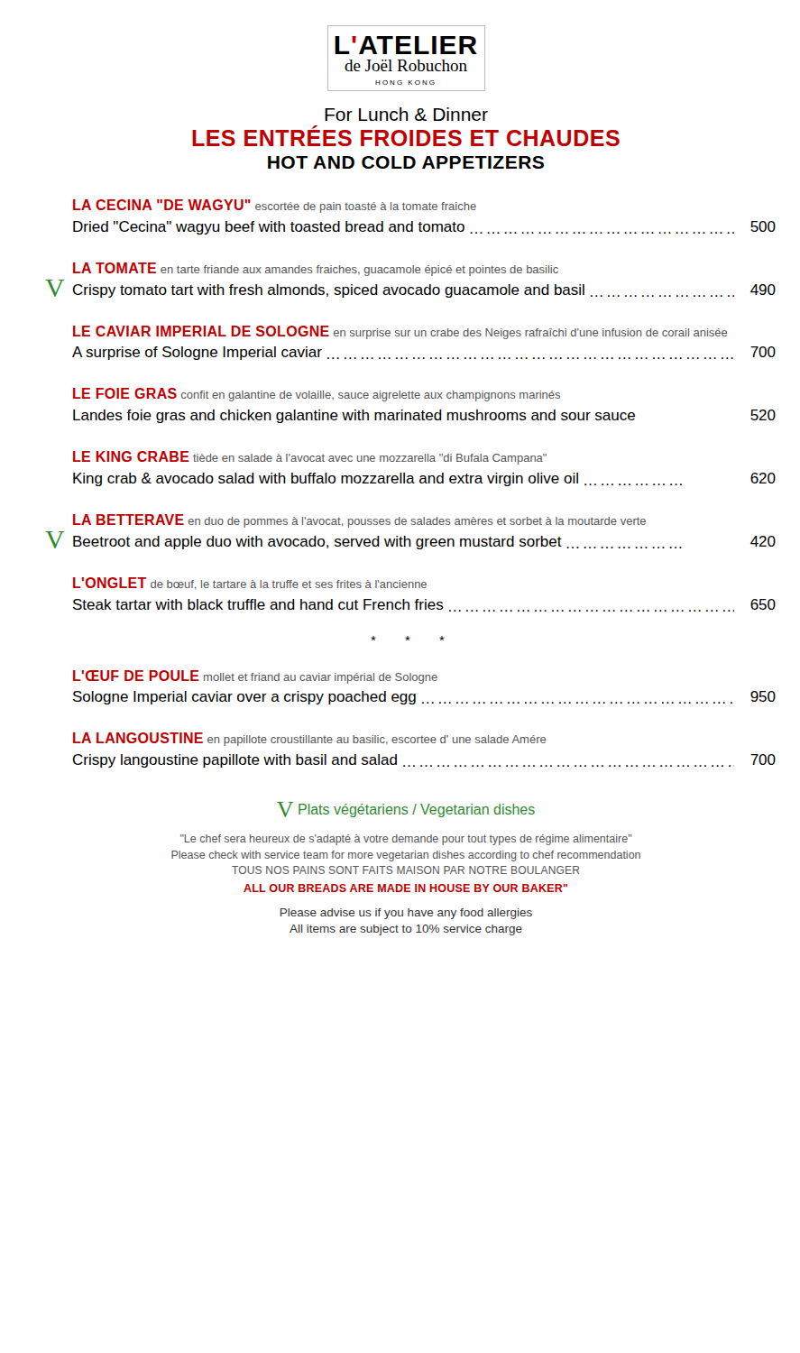L'ATELIER
de Joël Robuchon
HONG KONG
For Lunch & Dinner
LES ENTRÉES FROIDES ET CHAUDES
HOT AND COLD APPETIZERS
LA CECINA "DE WAGYU" escortée de pain toasté à la tomate fraiche
Dried "Cecina" wagyu beef with toasted bread and tomato …………………………………………………………………………………… 500
V
LA TOMATE en tarte friande aux amandes fraiches, guacamole épicé et pointes de basilic
Crispy tomato tart with fresh almonds, spiced avocado guacamole and basil ……………………………………………… 490
LE CAVIAR IMPERIAL DE SOLOGNE en surprise sur un crabe des Neiges rafraîchi d'une infusion de corail anisée
A surprise of Sologne Imperial caviar ………………………………………………………………………………………… 700
LE FOIE GRAS confit en galantine de volaille, sauce aigrelette aux champignons marinés
Landes foie gras and chicken galantine with marinated mushrooms and sour sauce 520
LE KING CRABE tiède en salade à l'avocat avec une mozzarella "di Bufala Campana"
King crab & avocado salad with buffalo mozzarella and extra virgin olive oil ……………… 620
V
LA BETTERAVE en duo de pommes à l'avocat, pousses de salades amères et sorbet à la moutarde verte
Beetroot and apple duo with avocado, served with green mustard sorbet ………………… 420
L'ONGLET de bœuf, le tartare à la truffe et ses frites à l'ancienne
Steak tartar with black truffle and hand cut French fries ……………………………………………………………… 650
* * *
L'ŒUF DE POULE mollet et friand au caviar impérial de Sologne
Sologne Imperial caviar over a crispy poached egg ……………………………………………………………………… 950
LA LANGOUSTINE en papillote croustillante au basilic, escortee d' une salade Amére
Crispy langoustine papillote with basil and salad ………………………………………………………………………… 700
V Plats végétariens / Vegetarian dishes
"Le chef sera heureux de s'adapté à votre demande pour tout types de régime alimentaire"
Please check with service team for more vegetarian dishes according to chef recommendation
TOUS NOS PAINS SONT FAITS MAISON PAR NOTRE BOULANGER
ALL OUR BREADS ARE MADE IN HOUSE BY OUR BAKER"
Please advise us if you have any food allergies
All items are subject to 10% service charge